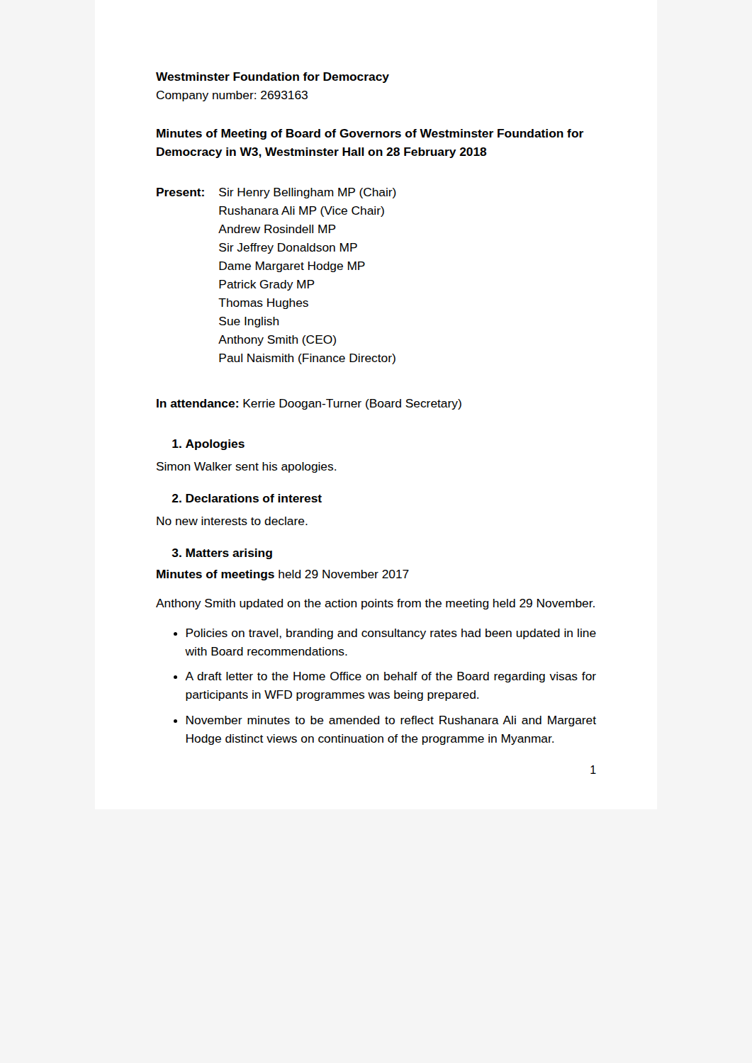Westminster Foundation for Democracy
Company number: 2693163
Minutes of Meeting of Board of Governors of Westminster Foundation for Democracy in W3, Westminster Hall on 28 February 2018
| Present: | Sir Henry Bellingham MP (Chair) Rushanara Ali MP (Vice Chair) Andrew Rosindell MP Sir Jeffrey Donaldson MP Dame Margaret Hodge MP Patrick Grady MP Thomas Hughes Sue Inglish Anthony Smith (CEO) Paul Naismith (Finance Director) |
In attendance: Kerrie Doogan-Turner (Board Secretary)
Apologies
Simon Walker sent his apologies.
Declarations of interest
No new interests to declare.
Matters arising
Minutes of meetings held 29 November 2017
Anthony Smith updated on the action points from the meeting held 29 November.
Policies on travel, branding and consultancy rates had been updated in line with Board recommendations.
A draft letter to the Home Office on behalf of the Board regarding visas for participants in WFD programmes was being prepared.
November minutes to be amended to reflect Rushanara Ali and Margaret Hodge distinct views on continuation of the programme in Myanmar.
1